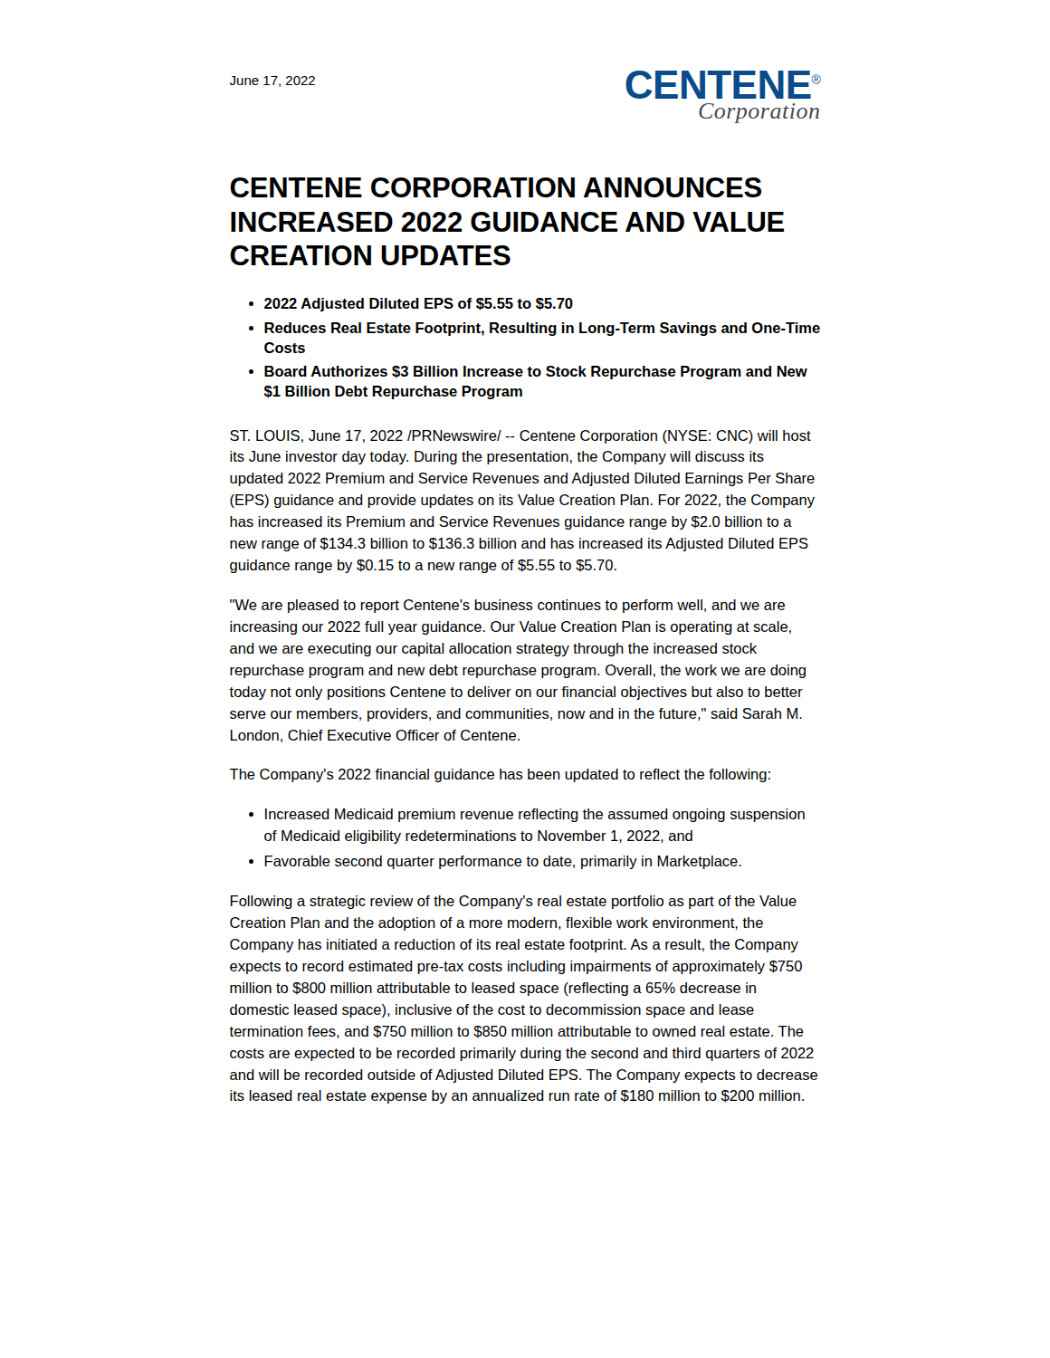June 17, 2022
CENTENE®
Corporation
CENTENE CORPORATION ANNOUNCES INCREASED 2022 GUIDANCE AND VALUE CREATION UPDATES
2022 Adjusted Diluted EPS of $5.55 to $5.70
Reduces Real Estate Footprint, Resulting in Long-Term Savings and One-Time Costs
Board Authorizes $3 Billion Increase to Stock Repurchase Program and New $1 Billion Debt Repurchase Program
ST. LOUIS, June 17, 2022 /PRNewswire/ -- Centene Corporation (NYSE: CNC) will host its June investor day today. During the presentation, the Company will discuss its updated 2022 Premium and Service Revenues and Adjusted Diluted Earnings Per Share (EPS) guidance and provide updates on its Value Creation Plan. For 2022, the Company has increased its Premium and Service Revenues guidance range by $2.0 billion to a new range of $134.3 billion to $136.3 billion and has increased its Adjusted Diluted EPS guidance range by $0.15 to a new range of $5.55 to $5.70.
"We are pleased to report Centene's business continues to perform well, and we are increasing our 2022 full year guidance. Our Value Creation Plan is operating at scale, and we are executing our capital allocation strategy through the increased stock repurchase program and new debt repurchase program. Overall, the work we are doing today not only positions Centene to deliver on our financial objectives but also to better serve our members, providers, and communities, now and in the future," said Sarah M. London, Chief Executive Officer of Centene.
The Company's 2022 financial guidance has been updated to reflect the following:
Increased Medicaid premium revenue reflecting the assumed ongoing suspension of Medicaid eligibility redeterminations to November 1, 2022, and
Favorable second quarter performance to date, primarily in Marketplace.
Following a strategic review of the Company's real estate portfolio as part of the Value Creation Plan and the adoption of a more modern, flexible work environment, the Company has initiated a reduction of its real estate footprint. As a result, the Company expects to record estimated pre-tax costs including impairments of approximately $750 million to $800 million attributable to leased space (reflecting a 65% decrease in domestic leased space), inclusive of the cost to decommission space and lease termination fees, and $750 million to $850 million attributable to owned real estate. The costs are expected to be recorded primarily during the second and third quarters of 2022 and will be recorded outside of Adjusted Diluted EPS. The Company expects to decrease its leased real estate expense by an annualized run rate of $180 million to $200 million.